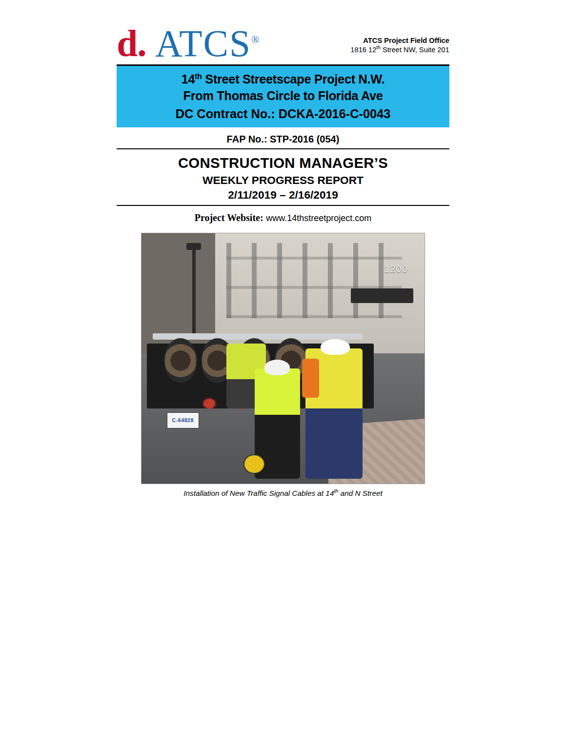d. ATCS®
ATCS Project Field Office
1816 12th Street NW, Suite 201
14th Street Streetscape Project N.W.
From Thomas Circle to Florida Ave
DC Contract No.: DCKA-2016-C-0043
FAP No.: STP-2016 (054)
CONSTRUCTION MANAGER’S
WEEKLY PROGRESS REPORT
2/11/2019 – 2/16/2019
Project Website: www.14thstreetproject.com
1200
C-64828
Installation of New Traffic Signal Cables at 14th and N Street